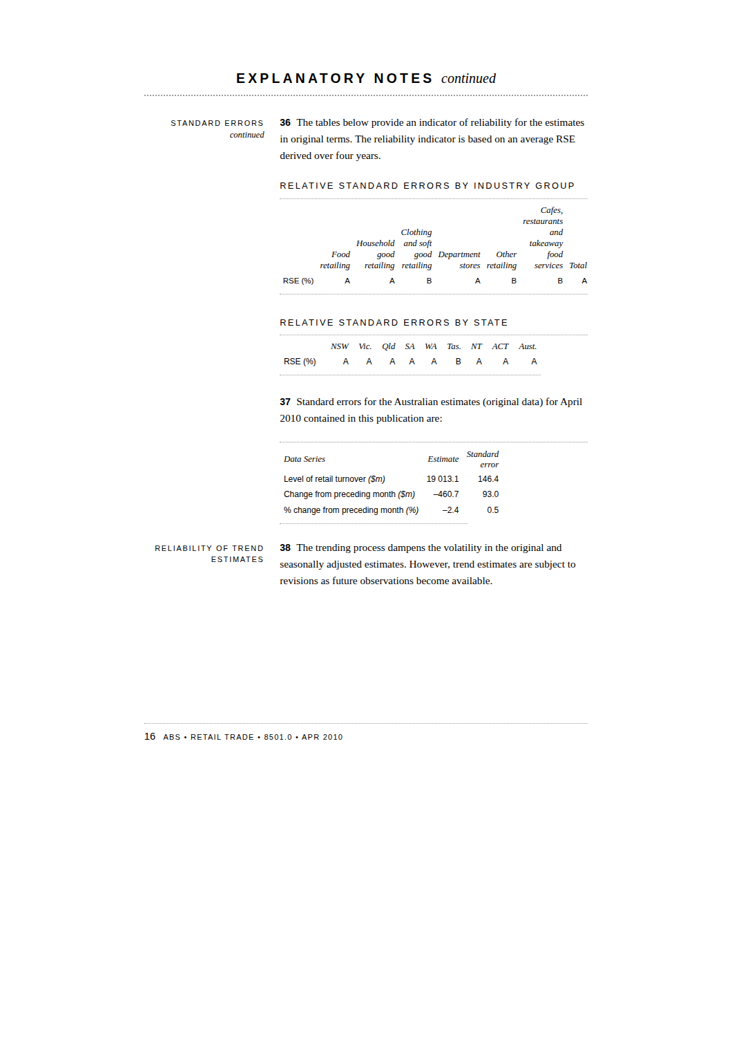EXPLANATORY NOTES continued
STANDARD ERRORS continued
36 The tables below provide an indicator of reliability for the estimates in original terms. The reliability indicator is based on an average RSE derived over four years.
RELATIVE STANDARD ERRORS BY INDUSTRY GROUP
| | Food retailing | Household good retailing | Clothing and soft good retailing | Department stores | Other retailing | Cafes, restaurants and takeaway food services | Total |
| --- | --- | --- | --- | --- | --- | --- | --- |
| RSE (%) | A | A | B | A | B | B | A |
RELATIVE STANDARD ERRORS BY STATE
| | NSW | Vic. | Qld | SA | WA | Tas. | NT | ACT | Aust. |
| --- | --- | --- | --- | --- | --- | --- | --- | --- | --- |
| RSE (%) | A | A | A | A | A | B | A | A | A |
37 Standard errors for the Australian estimates (original data) for April 2010 contained in this publication are:
| Data Series | Estimate | Standard error |
| --- | --- | --- |
| Level of retail turnover ($m) | 19 013.1 | 146.4 |
| Change from preceding month ($m) | –460.7 | 93.0 |
| % change from preceding month (%) | –2.4 | 0.5 |
RELIABILITY OF TREND
ESTIMATES
38 The trending process dampens the volatility in the original and seasonally adjusted estimates. However, trend estimates are subject to revisions as future observations become available.
16 ABS • RETAIL TRADE • 8501.0 • APR 2010